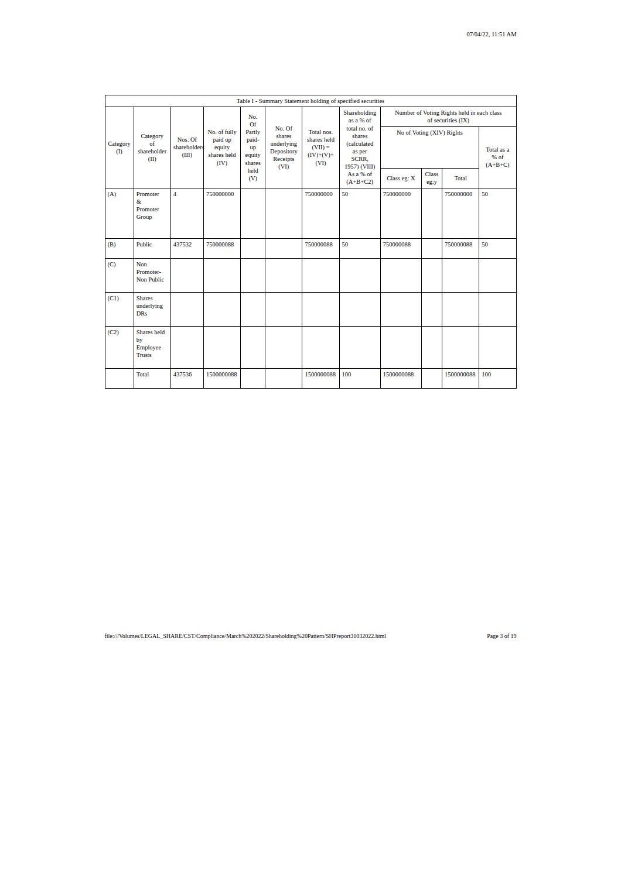07/04/22, 11:51 AM
| Table I - Summary Statement holding of specified securities |
| Category (I) | Category of shareholder (II) | Nos. Of shareholders (III) | No. of fully paid up equity shares held (IV) | No. Of Partly paid- up equity shares held (V) | No. Of shares underlying Depository Receipts (VI) | Total nos. shares held (VII) = (IV)+(V)+ (VI) | Shareholding as a % of total no. of shares (calculated as per SCRR, 1957) (VIII) As a % of (A+B+C2) | Number of Voting Rights held in each class of securities (IX) |
| No of Voting (XIV) Rights | Total as a % of (A+B+C) |
| Class eg: X | Class eg:y | Total |
| (A) | Promoter & Promoter Group | 4 | 750000000 | | | 750000000 | 50 | 750000000 | | 750000000 | 50 |
| (B) | Public | 437532 | 750000088 | | | 750000088 | 50 | 750000088 | | 750000088 | 50 |
| (C) | Non Promoter- Non Public | | | | | | | | | | |
| (C1) | Shares underlying DRs | | | | | | | | | | |
| (C2) | Shares held by Employee Trusts | | | | | | | | | | |
| | Total | 437536 | 1500000088 | | | 1500000088 | 100 | 1500000088 | | 1500000088 | 100 |
file:///Volumes/LEGAL_SHARE/CST/Compliance/March%202022/Shareholding%20Pattern/SHPreport31032022.html
Page 3 of 19